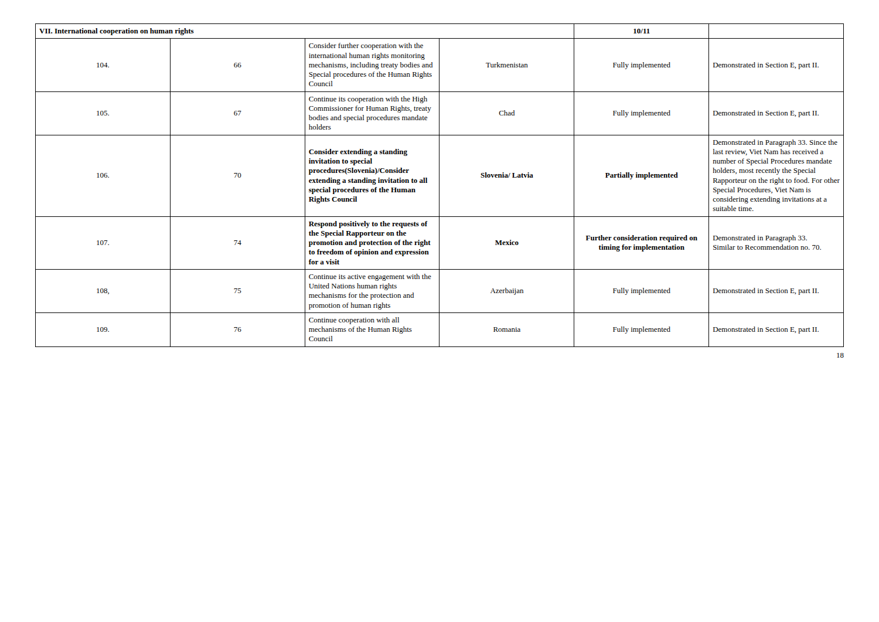| VII. International cooperation on human rights | 10/11 | |
| 104. | 66 | Consider further cooperation with the international human rights monitoring mechanisms, including treaty bodies and Special procedures of the Human Rights Council | Turkmenistan | Fully implemented | Demonstrated in Section E, part II. |
| 105. | 67 | Continue its cooperation with the High Commissioner for Human Rights, treaty bodies and special procedures mandate holders | Chad | Fully implemented | Demonstrated in Section E, part II. |
| 106. | 70 | Consider extending a standing invitation to special procedures(Slovenia)/Consider extending a standing invitation to all special procedures of the Human Rights Council | Slovenia/ Latvia | Partially implemented | Demonstrated in Paragraph 33. Since the last review, Viet Nam has received a number of Special Procedures mandate holders, most recently the Special Rapporteur on the right to food. For other Special Procedures, Viet Nam is considering extending invitations at a suitable time. |
| 107. | 74 | Respond positively to the requests of the Special Rapporteur on the promotion and protection of the right to freedom of opinion and expression for a visit | Mexico | Further consideration required on timing for implementation | Demonstrated in Paragraph 33. Similar to Recommendation no. 70. |
| 108, | 75 | Continue its active engagement with the United Nations human rights mechanisms for the protection and promotion of human rights | Azerbaijan | Fully implemented | Demonstrated in Section E, part II. |
| 109. | 76 | Continue cooperation with all mechanisms of the Human Rights Council | Romania | Fully implemented | Demonstrated in Section E, part II. |
18